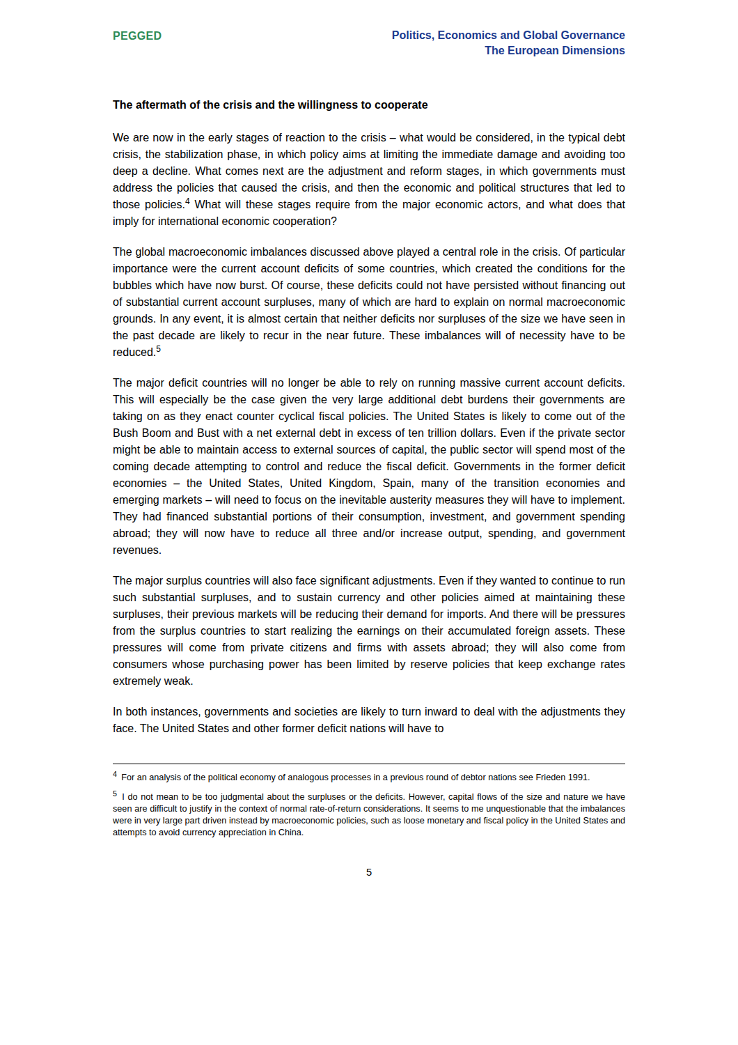PEGGED
Politics, Economics and Global Governance
The European Dimensions
The aftermath of the crisis and the willingness to cooperate
We are now in the early stages of reaction to the crisis – what would be considered, in the typical debt crisis, the stabilization phase, in which policy aims at limiting the immediate damage and avoiding too deep a decline. What comes next are the adjustment and reform stages, in which governments must address the policies that caused the crisis, and then the economic and political structures that led to those policies.4 What will these stages require from the major economic actors, and what does that imply for international economic cooperation?
The global macroeconomic imbalances discussed above played a central role in the crisis. Of particular importance were the current account deficits of some countries, which created the conditions for the bubbles which have now burst. Of course, these deficits could not have persisted without financing out of substantial current account surpluses, many of which are hard to explain on normal macroeconomic grounds. In any event, it is almost certain that neither deficits nor surpluses of the size we have seen in the past decade are likely to recur in the near future. These imbalances will of necessity have to be reduced.5
The major deficit countries will no longer be able to rely on running massive current account deficits. This will especially be the case given the very large additional debt burdens their governments are taking on as they enact counter cyclical fiscal policies. The United States is likely to come out of the Bush Boom and Bust with a net external debt in excess of ten trillion dollars. Even if the private sector might be able to maintain access to external sources of capital, the public sector will spend most of the coming decade attempting to control and reduce the fiscal deficit. Governments in the former deficit economies – the United States, United Kingdom, Spain, many of the transition economies and emerging markets – will need to focus on the inevitable austerity measures they will have to implement. They had financed substantial portions of their consumption, investment, and government spending abroad; they will now have to reduce all three and/or increase output, spending, and government revenues.
The major surplus countries will also face significant adjustments. Even if they wanted to continue to run such substantial surpluses, and to sustain currency and other policies aimed at maintaining these surpluses, their previous markets will be reducing their demand for imports. And there will be pressures from the surplus countries to start realizing the earnings on their accumulated foreign assets. These pressures will come from private citizens and firms with assets abroad; they will also come from consumers whose purchasing power has been limited by reserve policies that keep exchange rates extremely weak.
In both instances, governments and societies are likely to turn inward to deal with the adjustments they face. The United States and other former deficit nations will have to
4 For an analysis of the political economy of analogous processes in a previous round of debtor nations see Frieden 1991.
5 I do not mean to be too judgmental about the surpluses or the deficits. However, capital flows of the size and nature we have seen are difficult to justify in the context of normal rate-of-return considerations. It seems to me unquestionable that the imbalances were in very large part driven instead by macroeconomic policies, such as loose monetary and fiscal policy in the United States and attempts to avoid currency appreciation in China.
5